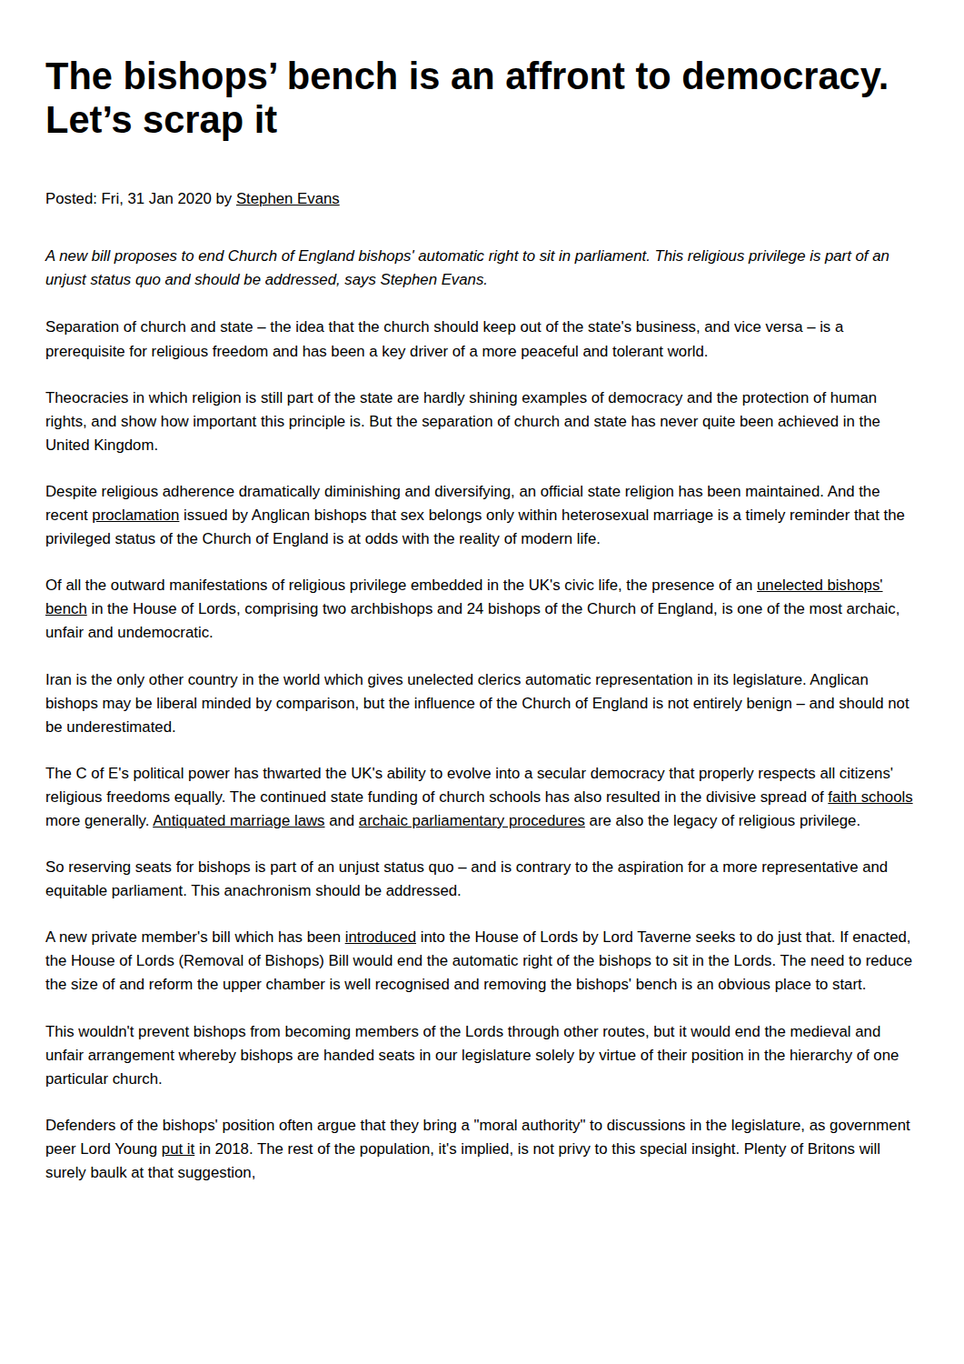The bishops’ bench is an affront to democracy. Let’s scrap it
Posted: Fri, 31 Jan 2020 by Stephen Evans
A new bill proposes to end Church of England bishops' automatic right to sit in parliament. This religious privilege is part of an unjust status quo and should be addressed, says Stephen Evans.
Separation of church and state – the idea that the church should keep out of the state's business, and vice versa – is a prerequisite for religious freedom and has been a key driver of a more peaceful and tolerant world.
Theocracies in which religion is still part of the state are hardly shining examples of democracy and the protection of human rights, and show how important this principle is. But the separation of church and state has never quite been achieved in the United Kingdom.
Despite religious adherence dramatically diminishing and diversifying, an official state religion has been maintained. And the recent proclamation issued by Anglican bishops that sex belongs only within heterosexual marriage is a timely reminder that the privileged status of the Church of England is at odds with the reality of modern life.
Of all the outward manifestations of religious privilege embedded in the UK's civic life, the presence of an unelected bishops' bench in the House of Lords, comprising two archbishops and 24 bishops of the Church of England, is one of the most archaic, unfair and undemocratic.
Iran is the only other country in the world which gives unelected clerics automatic representation in its legislature. Anglican bishops may be liberal minded by comparison, but the influence of the Church of England is not entirely benign – and should not be underestimated.
The C of E's political power has thwarted the UK's ability to evolve into a secular democracy that properly respects all citizens' religious freedoms equally. The continued state funding of church schools has also resulted in the divisive spread of faith schools more generally. Antiquated marriage laws and archaic parliamentary procedures are also the legacy of religious privilege.
So reserving seats for bishops is part of an unjust status quo – and is contrary to the aspiration for a more representative and equitable parliament. This anachronism should be addressed.
A new private member's bill which has been introduced into the House of Lords by Lord Taverne seeks to do just that. If enacted, the House of Lords (Removal of Bishops) Bill would end the automatic right of the bishops to sit in the Lords. The need to reduce the size of and reform the upper chamber is well recognised and removing the bishops' bench is an obvious place to start.
This wouldn't prevent bishops from becoming members of the Lords through other routes, but it would end the medieval and unfair arrangement whereby bishops are handed seats in our legislature solely by virtue of their position in the hierarchy of one particular church.
Defenders of the bishops' position often argue that they bring a "moral authority" to discussions in the legislature, as government peer Lord Young put it in 2018. The rest of the population, it's implied, is not privy to this special insight. Plenty of Britons will surely baulk at that suggestion,